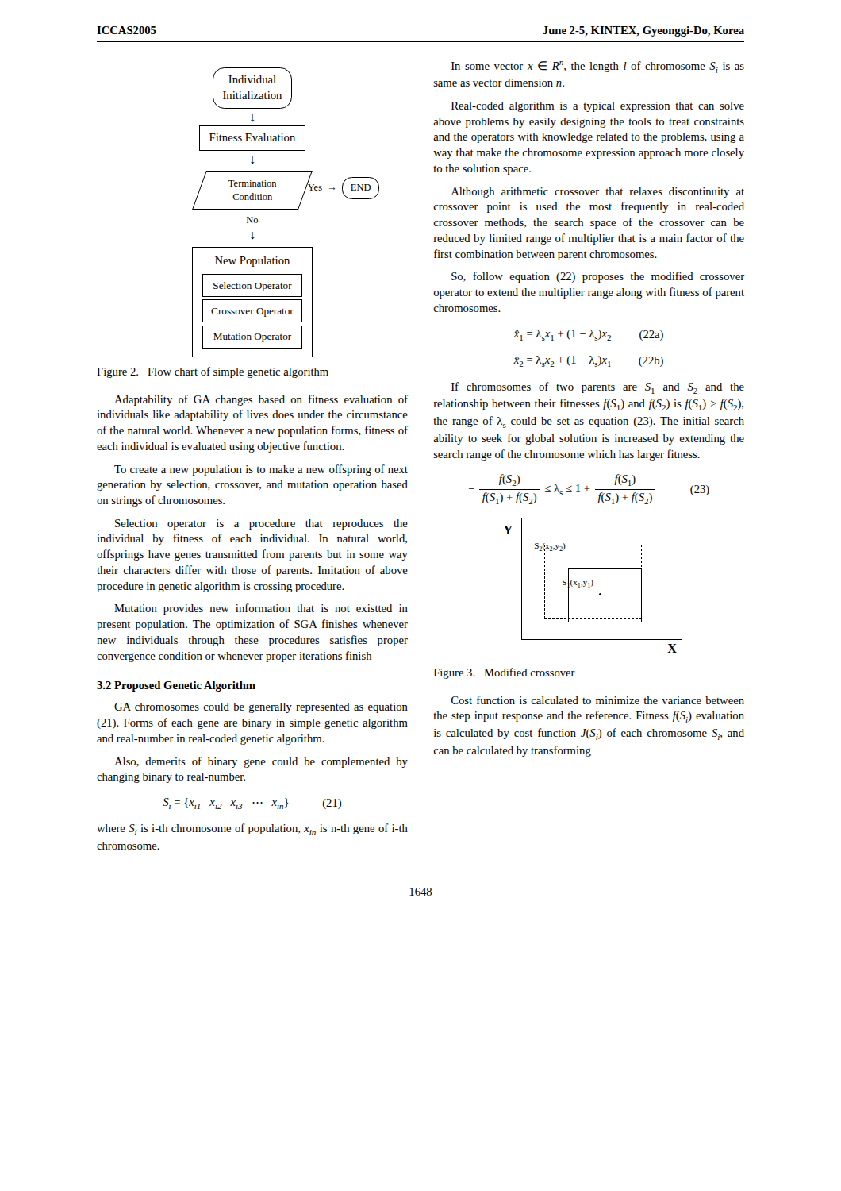ICCAS2005
June 2-5, KINTEX, Gyeonggi-Do, Korea
Individual
Initialization
↓
Fitness Evaluation
↓
Termination
Condition
Yes → END
No
↓
New Population
Selection Operator
Crossover Operator
Mutation Operator
Figure 2. Flow chart of simple genetic algorithm
Adaptability of GA changes based on fitness evaluation of individuals like adaptability of lives does under the circumstance of the natural world. Whenever a new population forms, fitness of each individual is evaluated using objective function.
To create a new population is to make a new offspring of next generation by selection, crossover, and mutation operation based on strings of chromosomes.
Selection operator is a procedure that reproduces the individual by fitness of each individual. In natural world, offsprings have genes transmitted from parents but in some way their characters differ with those of parents. Imitation of above procedure in genetic algorithm is crossing procedure.
Mutation provides new information that is not existted in present population. The optimization of SGA finishes whenever new individuals through these procedures satisfies proper convergence condition or whenever proper iterations finish
3.2 Proposed Genetic Algorithm
GA chromosomes could be generally represented as equation (21). Forms of each gene are binary in simple genetic algorithm and real-number in real-coded genetic algorithm.
Also, demerits of binary gene could be complemented by changing binary to real-number.
Si = {xi1 xi2 xi3 ⋯ xin}
(21)
where Si is i-th chromosome of population, xin is n-th gene of i-th chromosome.
In some vector x ∈ Rn, the length l of chromosome Si is as same as vector dimension n.
Real-coded algorithm is a typical expression that can solve above problems by easily designing the tools to treat constraints and the operators with knowledge related to the problems, using a way that make the chromosome expression approach more closely to the solution space.
Although arithmetic crossover that relaxes discontinuity at crossover point is used the most frequently in real-coded crossover methods, the search space of the crossover can be reduced by limited range of multiplier that is a main factor of the first combination between parent chromosomes.
So, follow equation (22) proposes the modified crossover operator to extend the multiplier range along with fitness of parent chromosomes.
x̂1 = λsx1 + (1 − λs)x2
(22a)
x̂2 = λsx2 + (1 − λs)x1
(22b)
If chromosomes of two parents are S1 and S2 and the relationship between their fitnesses f(S1) and f(S2) is f(S1) ≥ f(S2), the range of λs could be set as equation (23). The initial search ability to seek for global solution is increased by extending the search range of the chromosome which has larger fitness.
− f(S2) f(S1) + f(S2) ≤ λs ≤ 1 + f(S1) f(S1) + f(S2)
(23)
Y
X
S2(x2,y2)
S1(x1,y1)
Figure 3. Modified crossover
Cost function is calculated to minimize the variance between the step input response and the reference. Fitness f(Si) evaluation is calculated by cost function J(Si) of each chromosome Si, and can be calculated by transforming
1648